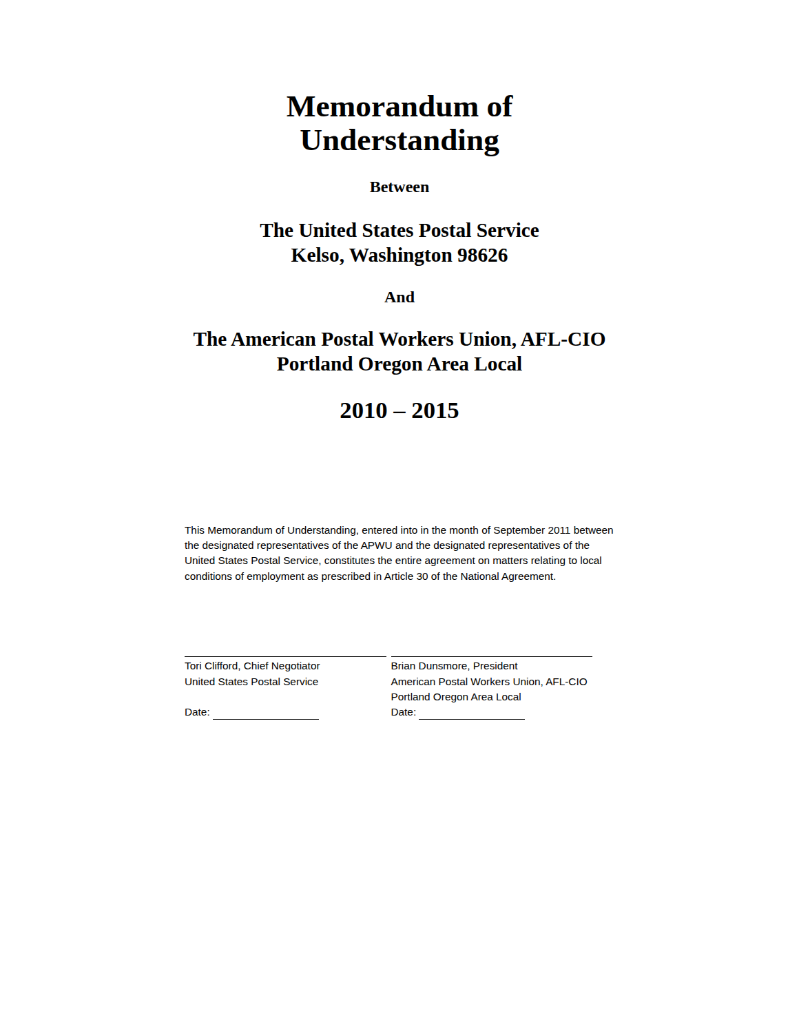Memorandum of Understanding
Between
The United States Postal Service
Kelso, Washington 98626
And
The American Postal Workers Union, AFL-CIO
Portland Oregon Area Local
2010 – 2015
This Memorandum of Understanding, entered into in the month of September 2011 between the designated representatives of the APWU and the designated representatives of the United States Postal Service, constitutes the entire agreement on matters relating to local conditions of employment as prescribed in Article 30 of the National Agreement.
| Tori Clifford, Chief Negotiator United States Postal Service | Brian Dunsmore, President American Postal Workers Union, AFL-CIO Portland Oregon Area Local |
| Date: | Date: |